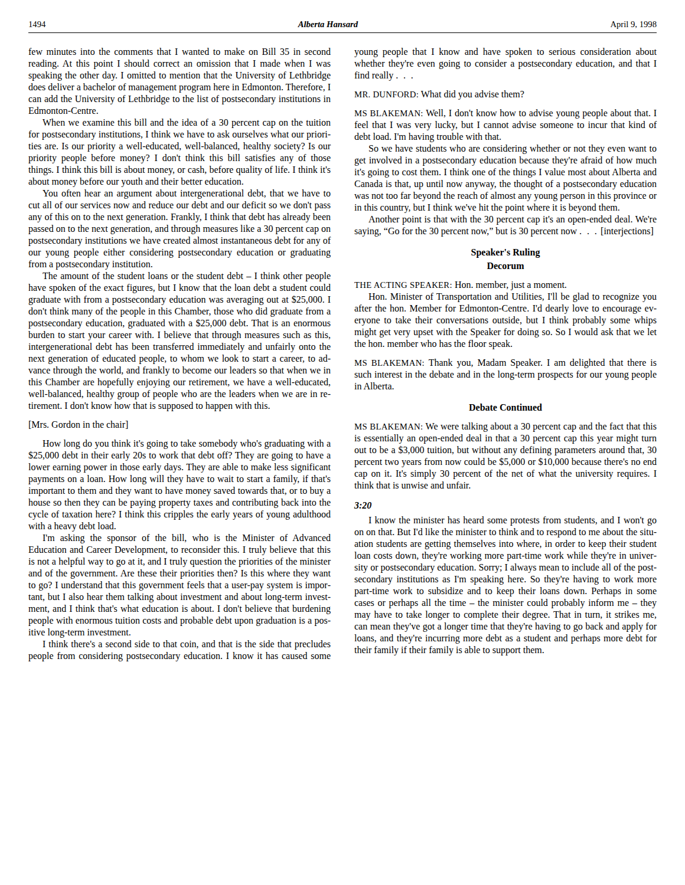1494 Alberta Hansard April 9, 1998
few minutes into the comments that I wanted to make on Bill 35 in second reading. At this point I should correct an omission that I made when I was speaking the other day. I omitted to mention that the University of Lethbridge does deliver a bachelor of management program here in Edmonton. Therefore, I can add the University of Lethbridge to the list of postsecondary institutions in Edmonton-Centre.
When we examine this bill and the idea of a 30 percent cap on the tuition for postsecondary institutions, I think we have to ask ourselves what our priorities are. Is our priority a well-educated, well-balanced, healthy society? Is our priority people before money? I don't think this bill satisfies any of those things. I think this bill is about money, or cash, before quality of life. I think it's about money before our youth and their better education.
You often hear an argument about intergenerational debt, that we have to cut all of our services now and reduce our debt and our deficit so we don't pass any of this on to the next generation. Frankly, I think that debt has already been passed on to the next generation, and through measures like a 30 percent cap on postsecondary institutions we have created almost instantaneous debt for any of our young people either considering postsecondary education or graduating from a postsecondary institution.
The amount of the student loans or the student debt – I think other people have spoken of the exact figures, but I know that the loan debt a student could graduate with from a postsecondary education was averaging out at $25,000. I don't think many of the people in this Chamber, those who did graduate from a postsecondary education, graduated with a $25,000 debt. That is an enormous burden to start your career with. I believe that through measures such as this, intergenerational debt has been transferred immediately and unfairly onto the next generation of educated people, to whom we look to start a career, to advance through the world, and frankly to become our leaders so that when we in this Chamber are hopefully enjoying our retirement, we have a well-educated, well-balanced, healthy group of people who are the leaders when we are in retirement. I don't know how that is supposed to happen with this.
[Mrs. Gordon in the chair]
How long do you think it's going to take somebody who's graduating with a $25,000 debt in their early 20s to work that debt off? They are going to have a lower earning power in those early days. They are able to make less significant payments on a loan. How long will they have to wait to start a family, if that's important to them and they want to have money saved towards that, or to buy a house so then they can be paying property taxes and contributing back into the cycle of taxation here? I think this cripples the early years of young adulthood with a heavy debt load.
I'm asking the sponsor of the bill, who is the Minister of Advanced Education and Career Development, to reconsider this. I truly believe that this is not a helpful way to go at it, and I truly question the priorities of the minister and of the government. Are these their priorities then? Is this where they want to go? I understand that this government feels that a user-pay system is important, but I also hear them talking about investment and about long-term investment, and I think that's what education is about. I don't believe that burdening people with enormous tuition costs and probable debt upon graduation is a positive long-term investment.
I think there's a second side to that coin, and that is the side that precludes people from considering postsecondary education. I know it has caused some young people that I know and have spoken to serious consideration about whether they're even going to consider a postsecondary education, and that I find really . . .
Mr. Dunford: What did you advise them?
Ms Blakeman: Well, I don't know how to advise young people about that. I feel that I was very lucky, but I cannot advise someone to incur that kind of debt load. I'm having trouble with that.
So we have students who are considering whether or not they even want to get involved in a postsecondary education because they're afraid of how much it's going to cost them. I think one of the things I value most about Alberta and Canada is that, up until now anyway, the thought of a postsecondary education was not too far beyond the reach of almost any young person in this province or in this country, but I think we've hit the point where it is beyond them.
Another point is that with the 30 percent cap it's an open-ended deal. We're saying, “Go for the 30 percent now,” but is 30 percent now . . . [interjections]
Speaker's Ruling
Decorum
The Acting Speaker: Hon. member, just a moment.
Hon. Minister of Transportation and Utilities, I'll be glad to recognize you after the hon. Member for Edmonton-Centre. I'd dearly love to encourage everyone to take their conversations outside, but I think probably some whips might get very upset with the Speaker for doing so. So I would ask that we let the hon. member who has the floor speak.
Ms Blakeman: Thank you, Madam Speaker. I am delighted that there is such interest in the debate and in the long-term prospects for our young people in Alberta.
Debate Continued
Ms Blakeman: We were talking about a 30 percent cap and the fact that this is essentially an open-ended deal in that a 30 percent cap this year might turn out to be a $3,000 tuition, but without any defining parameters around that, 30 percent two years from now could be $5,000 or $10,000 because there's no end cap on it. It's simply 30 percent of the net of what the university requires. I think that is unwise and unfair.
3:20
I know the minister has heard some protests from students, and I won't go on on that. But I'd like the minister to think and to respond to me about the situation students are getting themselves into where, in order to keep their student loan costs down, they're working more part-time work while they're in university or postsecondary education. Sorry; I always mean to include all of the postsecondary institutions as I'm speaking here. So they're having to work more part-time work to subsidize and to keep their loans down. Perhaps in some cases or perhaps all the time – the minister could probably inform me – they may have to take longer to complete their degree. That in turn, it strikes me, can mean they've got a longer time that they're having to go back and apply for loans, and they're incurring more debt as a student and perhaps more debt for their family if their family is able to support them.